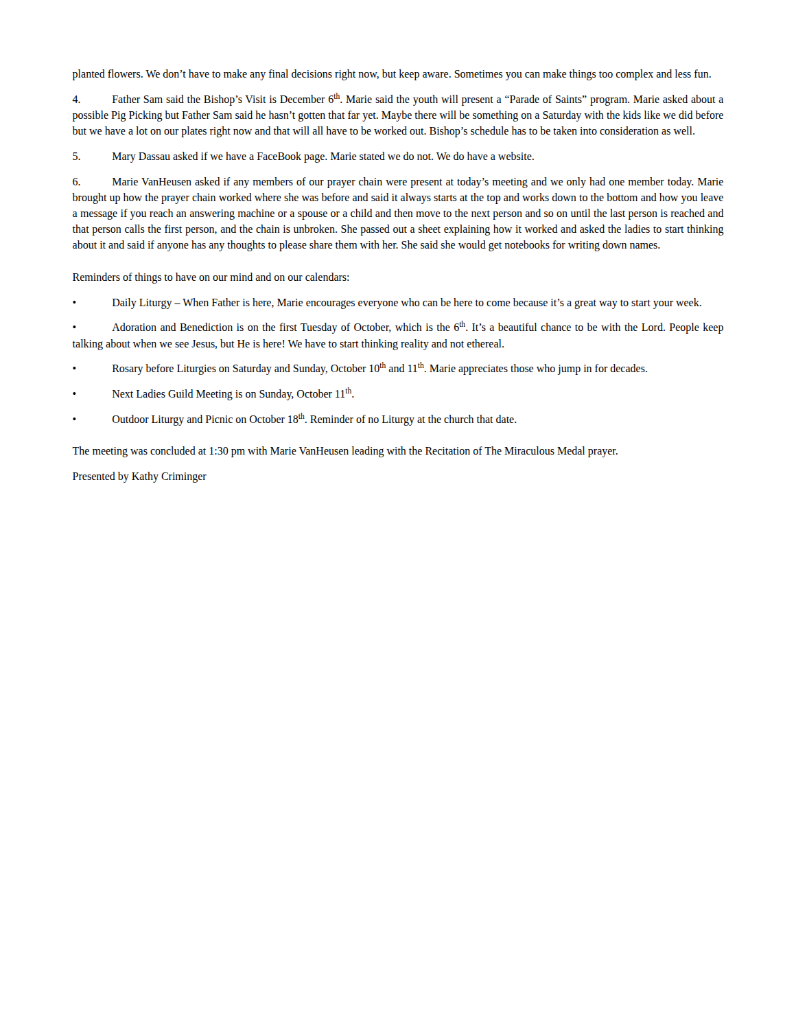planted flowers. We don’t have to make any final decisions right now, but keep aware. Sometimes you can make things too complex and less fun.
4. Father Sam said the Bishop’s Visit is December 6th. Marie said the youth will present a “Parade of Saints” program. Marie asked about a possible Pig Picking but Father Sam said he hasn’t gotten that far yet. Maybe there will be something on a Saturday with the kids like we did before but we have a lot on our plates right now and that will all have to be worked out. Bishop’s schedule has to be taken into consideration as well.
5. Mary Dassau asked if we have a FaceBook page. Marie stated we do not. We do have a website.
6. Marie VanHeusen asked if any members of our prayer chain were present at today’s meeting and we only had one member today. Marie brought up how the prayer chain worked where she was before and said it always starts at the top and works down to the bottom and how you leave a message if you reach an answering machine or a spouse or a child and then move to the next person and so on until the last person is reached and that person calls the first person, and the chain is unbroken. She passed out a sheet explaining how it worked and asked the ladies to start thinking about it and said if anyone has any thoughts to please share them with her. She said she would get notebooks for writing down names.
Reminders of things to have on our mind and on our calendars:
•Daily Liturgy – When Father is here, Marie encourages everyone who can be here to come because it’s a great way to start your week.
•Adoration and Benediction is on the first Tuesday of October, which is the 6th. It’s a beautiful chance to be with the Lord. People keep talking about when we see Jesus, but He is here! We have to start thinking reality and not ethereal.
•Rosary before Liturgies on Saturday and Sunday, October 10th and 11th. Marie appreciates those who jump in for decades.
•Next Ladies Guild Meeting is on Sunday, October 11th.
•Outdoor Liturgy and Picnic on October 18th. Reminder of no Liturgy at the church that date.
The meeting was concluded at 1:30 pm with Marie VanHeusen leading with the Recitation of The Miraculous Medal prayer.
Presented by Kathy Criminger